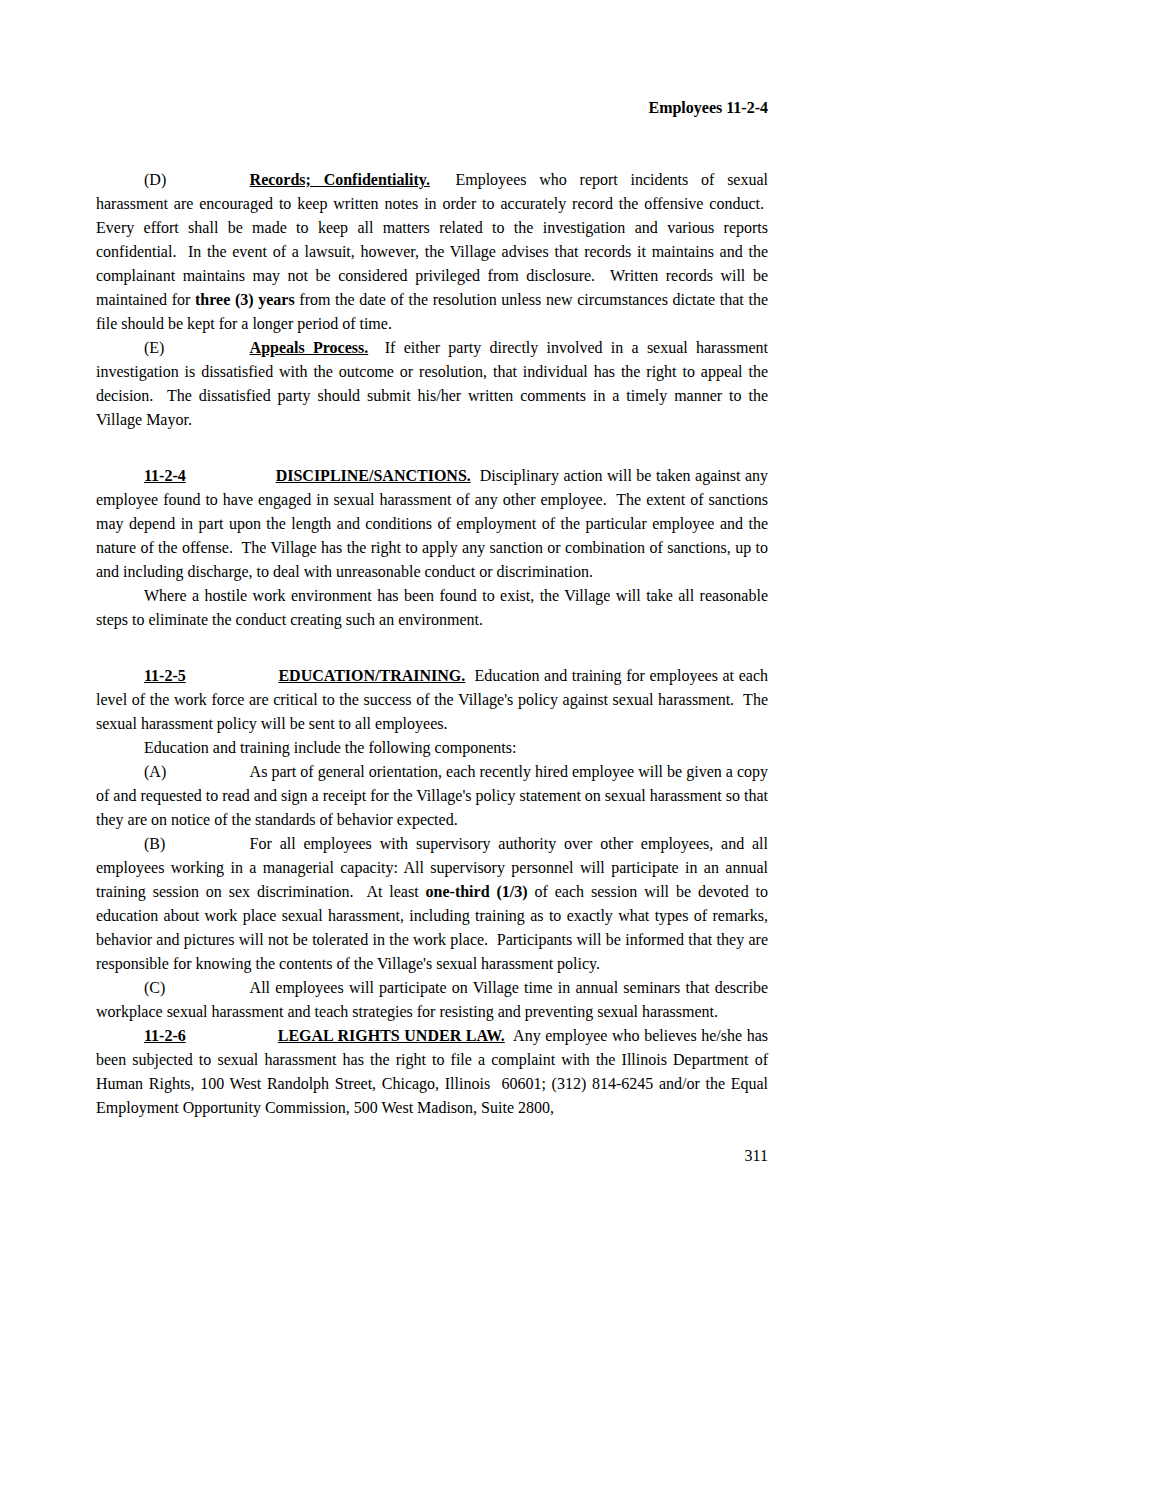Employees 11-2-4
(D) Records; Confidentiality. Employees who report incidents of sexual harassment are encouraged to keep written notes in order to accurately record the offensive conduct. Every effort shall be made to keep all matters related to the investigation and various reports confidential. In the event of a lawsuit, however, the Village advises that records it maintains and the complainant maintains may not be considered privileged from disclosure. Written records will be maintained for three (3) years from the date of the resolution unless new circumstances dictate that the file should be kept for a longer period of time.
(E) Appeals Process. If either party directly involved in a sexual harassment investigation is dissatisfied with the outcome or resolution, that individual has the right to appeal the decision. The dissatisfied party should submit his/her written comments in a timely manner to the Village Mayor.
11-2-4 DISCIPLINE/SANCTIONS. Disciplinary action will be taken against any employee found to have engaged in sexual harassment of any other employee. The extent of sanctions may depend in part upon the length and conditions of employment of the particular employee and the nature of the offense. The Village has the right to apply any sanction or combination of sanctions, up to and including discharge, to deal with unreasonable conduct or discrimination.
Where a hostile work environment has been found to exist, the Village will take all reasonable steps to eliminate the conduct creating such an environment.
11-2-5 EDUCATION/TRAINING. Education and training for employees at each level of the work force are critical to the success of the Village's policy against sexual harassment. The sexual harassment policy will be sent to all employees.
Education and training include the following components:
(A) As part of general orientation, each recently hired employee will be given a copy of and requested to read and sign a receipt for the Village's policy statement on sexual harassment so that they are on notice of the standards of behavior expected.
(B) For all employees with supervisory authority over other employees, and all employees working in a managerial capacity: All supervisory personnel will participate in an annual training session on sex discrimination. At least one-third (1/3) of each session will be devoted to education about work place sexual harassment, including training as to exactly what types of remarks, behavior and pictures will not be tolerated in the work place. Participants will be informed that they are responsible for knowing the contents of the Village's sexual harassment policy.
(C) All employees will participate on Village time in annual seminars that describe workplace sexual harassment and teach strategies for resisting and preventing sexual harassment.
11-2-6 LEGAL RIGHTS UNDER LAW. Any employee who believes he/she has been subjected to sexual harassment has the right to file a complaint with the Illinois Department of Human Rights, 100 West Randolph Street, Chicago, Illinois 60601; (312) 814-6245 and/or the Equal Employment Opportunity Commission, 500 West Madison, Suite 2800,
311